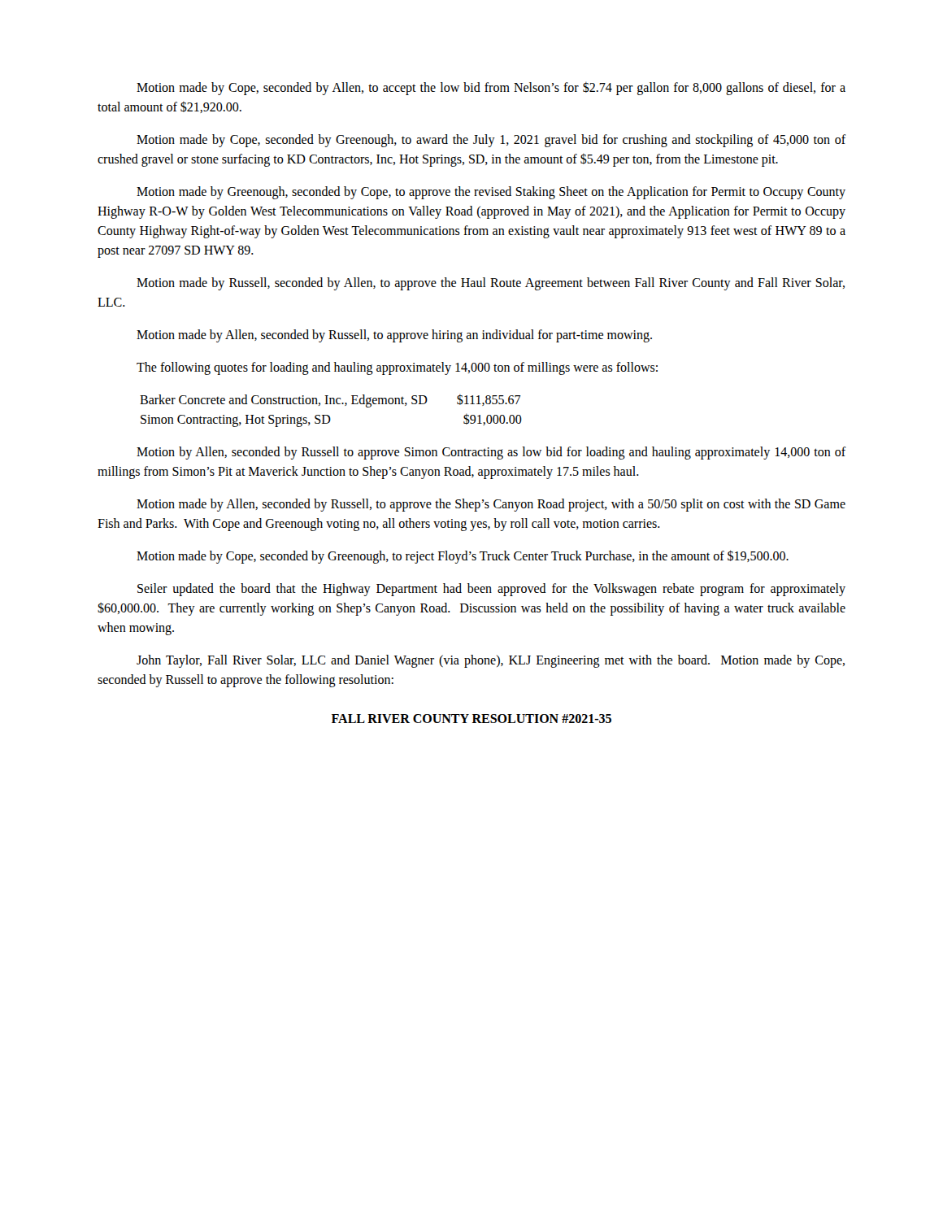Motion made by Cope, seconded by Allen, to accept the low bid from Nelson’s for $2.74 per gallon for 8,000 gallons of diesel, for a total amount of $21,920.00.
Motion made by Cope, seconded by Greenough, to award the July 1, 2021 gravel bid for crushing and stockpiling of 45,000 ton of crushed gravel or stone surfacing to KD Contractors, Inc, Hot Springs, SD, in the amount of $5.49 per ton, from the Limestone pit.
Motion made by Greenough, seconded by Cope, to approve the revised Staking Sheet on the Application for Permit to Occupy County Highway R-O-W by Golden West Telecommunications on Valley Road (approved in May of 2021), and the Application for Permit to Occupy County Highway Right-of-way by Golden West Telecommunications from an existing vault near approximately 913 feet west of HWY 89 to a post near 27097 SD HWY 89.
Motion made by Russell, seconded by Allen, to approve the Haul Route Agreement between Fall River County and Fall River Solar, LLC.
Motion made by Allen, seconded by Russell, to approve hiring an individual for part-time mowing.
The following quotes for loading and hauling approximately 14,000 ton of millings were as follows:
| Barker Concrete and Construction, Inc., Edgemont, SD | $111,855.67 |
| Simon Contracting, Hot Springs, SD | $91,000.00 |
Motion by Allen, seconded by Russell to approve Simon Contracting as low bid for loading and hauling approximately 14,000 ton of millings from Simon’s Pit at Maverick Junction to Shep’s Canyon Road, approximately 17.5 miles haul.
Motion made by Allen, seconded by Russell, to approve the Shep’s Canyon Road project, with a 50/50 split on cost with the SD Game Fish and Parks. With Cope and Greenough voting no, all others voting yes, by roll call vote, motion carries.
Motion made by Cope, seconded by Greenough, to reject Floyd’s Truck Center Truck Purchase, in the amount of $19,500.00.
Seiler updated the board that the Highway Department had been approved for the Volkswagen rebate program for approximately $60,000.00. They are currently working on Shep’s Canyon Road. Discussion was held on the possibility of having a water truck available when mowing.
John Taylor, Fall River Solar, LLC and Daniel Wagner (via phone), KLJ Engineering met with the board. Motion made by Cope, seconded by Russell to approve the following resolution:
FALL RIVER COUNTY RESOLUTION #2021-35